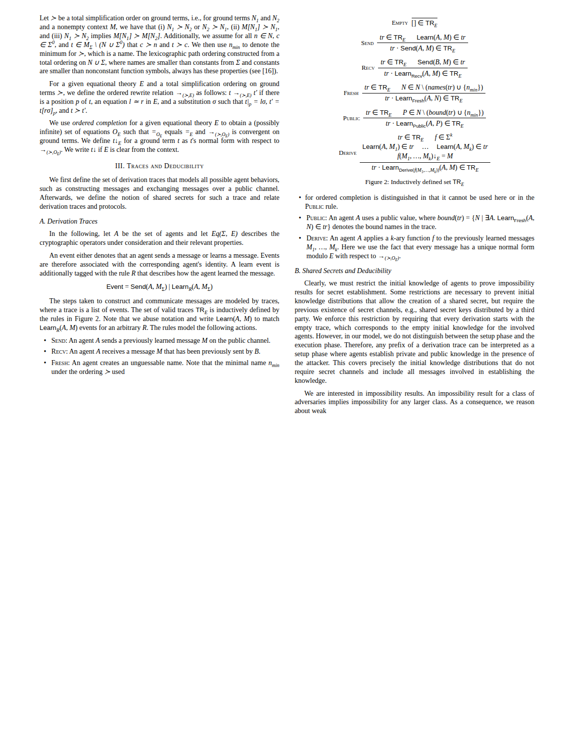Let ≻ be a total simplification order on ground terms, i.e., for ground terms N1 and N2 and a nonempty context M, we have that (i) N1 ≻ N2 or N2 ≻ N1, (ii) M[N1] ≻ N1, and (iii) N1 ≻ N2 implies M[N1] ≻ M[N2]. Additionally, we assume for all n ∈ N, c ∈ Σ0, and t ∈ MΣ \ (N ∪ Σ0) that c ≻ n and t ≻ c. We then use nmin to denote the minimum for ≻, which is a name. The lexicographic path ordering constructed from a total ordering on N ∪ Σ, where names are smaller than constants from Σ and constants are smaller than nonconstant function symbols, always has these properties (see [16]).
For a given equational theory E and a total simplification ordering on ground terms ≻, we define the ordered rewrite relation →(≻,E) as follows: t →(≻,E) t′ if there is a position p of t, an equation l ≃ r in E, and a substitution σ such that t|p = lσ, t′ = t[rσ]p, and t ≻ t′.
We use ordered completion for a given equational theory E to obtain a (possibly infinite) set of equations OE such that =OE equals =E and →(≻,OE) is convergent on ground terms. We define t↓E for a ground term t as t's normal form with respect to →(≻,OE). We write t↓ if E is clear from the context.
III. Traces and Deducibility
We first define the set of derivation traces that models all possible agent behaviors, such as constructing messages and exchanging messages over a public channel. Afterwards, we define the notion of shared secrets for such a trace and relate derivation traces and protocols.
A. Derivation Traces
In the following, let A be the set of agents and let Eq(Σ, E) describes the cryptographic operators under consideration and their relevant properties.
An event either denotes that an agent sends a message or learns a message. Events are therefore associated with the corresponding agent's identity. A learn event is additionally tagged with the rule R that describes how the agent learned the message.
Event = Send(A, MΣ) | LearnR(A, MΣ)
The steps taken to construct and communicate messages are modeled by traces, where a trace is a list of events. The set of valid traces TRE is inductively defined by the rules in Figure 2. Note that we abuse notation and write Learn(A, M) to match LearnR(A, M) events for an arbitrary R. The rules model the following actions.
Send: An agent A sends a previously learned message M on the public channel.
Recv: An agent A receives a message M that has been previously sent by B.
Fresh: An agent creates an unguessable name. Note that the minimal name nmin under the ordering ≻ used
Empty [] ∈ TRE
Send tr ∈ TRE Learn(A, M) ∈ tr tr · Send(A, M) ∈ TRE
Recv tr ∈ TRE Send(B, M) ∈ tr tr · LearnRecv(A, M) ∈ TRE
Fresh tr ∈ TRE N ∈ N \ (names(tr) ∪ {nmin}) tr · LearnFresh(A, N) ∈ TRE
Public tr ∈ TRE P ∈ N \ (bound(tr) ∪ {nmin}) tr · LearnPublic(A, P) ∈ TRE
Derive tr ∈ TRE f ∈ Σk
Learn(A, M1) ∈ tr … Learn(A, Mk) ∈ tr
f(M1, …, Mk)↓E = M tr · LearnDerive(f(M1,…,Mk))(A, M) ∈ TRE
Figure 2: Inductively defined set TRE
for ordered completion is distinguished in that it cannot be used here or in the Public rule.
Public: An agent A uses a public value, where bound(tr) = {N | ∃A. LearnFresh(A, N) ∈ tr} denotes the bound names in the trace.
Derive: An agent A applies a k-ary function f to the previously learned messages M1, …, Mk. Here we use the fact that every message has a unique normal form modulo E with respect to →(≻,OE).
B. Shared Secrets and Deducibility
Clearly, we must restrict the initial knowledge of agents to prove impossibility results for secret establishment. Some restrictions are necessary to prevent initial knowledge distributions that allow the creation of a shared secret, but require the previous existence of secret channels, e.g., shared secret keys distributed by a third party. We enforce this restriction by requiring that every derivation starts with the empty trace, which corresponds to the empty initial knowledge for the involved agents. However, in our model, we do not distinguish between the setup phase and the execution phase. Therefore, any prefix of a derivation trace can be interpreted as a setup phase where agents establish private and public knowledge in the presence of the attacker. This covers precisely the initial knowledge distributions that do not require secret channels and include all messages involved in establishing the knowledge.
We are interested in impossibility results. An impossibility result for a class of adversaries implies impossibility for any larger class. As a consequence, we reason about weak